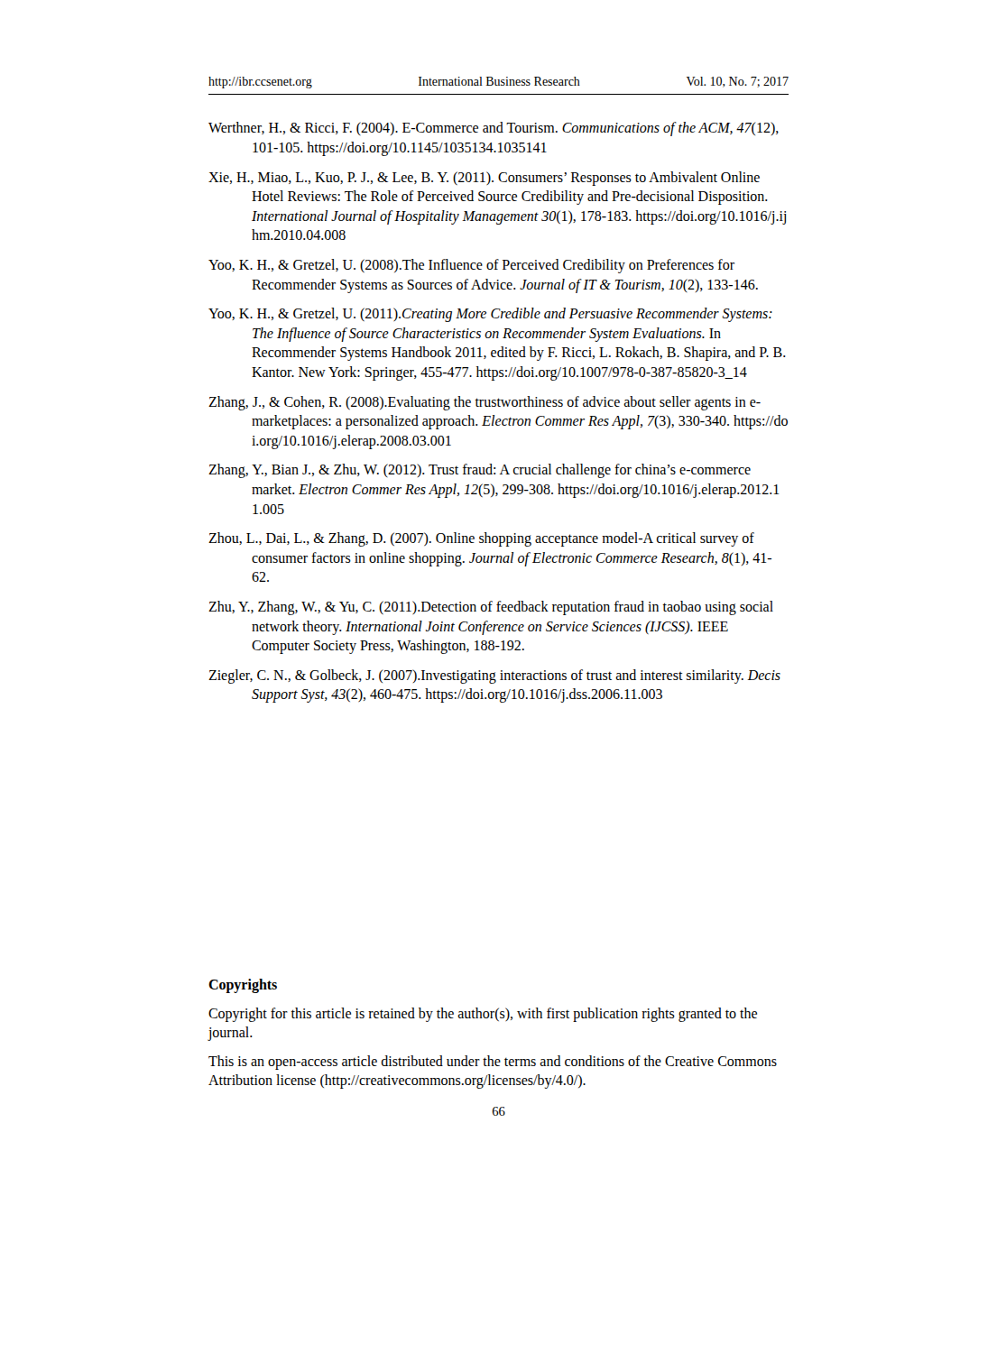http://ibr.ccsenet.org International Business Research Vol. 10, No. 7; 2017
Werthner, H., & Ricci, F. (2004). E-Commerce and Tourism. Communications of the ACM, 47(12), 101-105. https://doi.org/10.1145/1035134.1035141
Xie, H., Miao, L., Kuo, P. J., & Lee, B. Y. (2011). Consumers’ Responses to Ambivalent Online Hotel Reviews: The Role of Perceived Source Credibility and Pre-decisional Disposition. International Journal of Hospitality Management 30(1), 178-183. https://doi.org/10.1016/j.ijhm.2010.04.008
Yoo, K. H., & Gretzel, U. (2008).The Influence of Perceived Credibility on Preferences for Recommender Systems as Sources of Advice. Journal of IT & Tourism, 10(2), 133-146.
Yoo, K. H., & Gretzel, U. (2011).Creating More Credible and Persuasive Recommender Systems: The Influence of Source Characteristics on Recommender System Evaluations. In Recommender Systems Handbook 2011, edited by F. Ricci, L. Rokach, B. Shapira, and P. B. Kantor. New York: Springer, 455-477. https://doi.org/10.1007/978-0-387-85820-3_14
Zhang, J., & Cohen, R. (2008).Evaluating the trustworthiness of advice about seller agents in e-marketplaces: a personalized approach. Electron Commer Res Appl, 7(3), 330-340. https://doi.org/10.1016/j.elerap.2008.03.001
Zhang, Y., Bian J., & Zhu, W. (2012). Trust fraud: A crucial challenge for china’s e-commerce market. Electron Commer Res Appl, 12(5), 299-308. https://doi.org/10.1016/j.elerap.2012.11.005
Zhou, L., Dai, L., & Zhang, D. (2007). Online shopping acceptance model-A critical survey of consumer factors in online shopping. Journal of Electronic Commerce Research, 8(1), 41-62.
Zhu, Y., Zhang, W., & Yu, C. (2011).Detection of feedback reputation fraud in taobao using social network theory. International Joint Conference on Service Sciences (IJCSS). IEEE Computer Society Press, Washington, 188-192.
Ziegler, C. N., & Golbeck, J. (2007).Investigating interactions of trust and interest similarity. Decis Support Syst, 43(2), 460-475. https://doi.org/10.1016/j.dss.2006.11.003
Copyrights
Copyright for this article is retained by the author(s), with first publication rights granted to the journal.
This is an open-access article distributed under the terms and conditions of the Creative Commons Attribution license (http://creativecommons.org/licenses/by/4.0/).
66